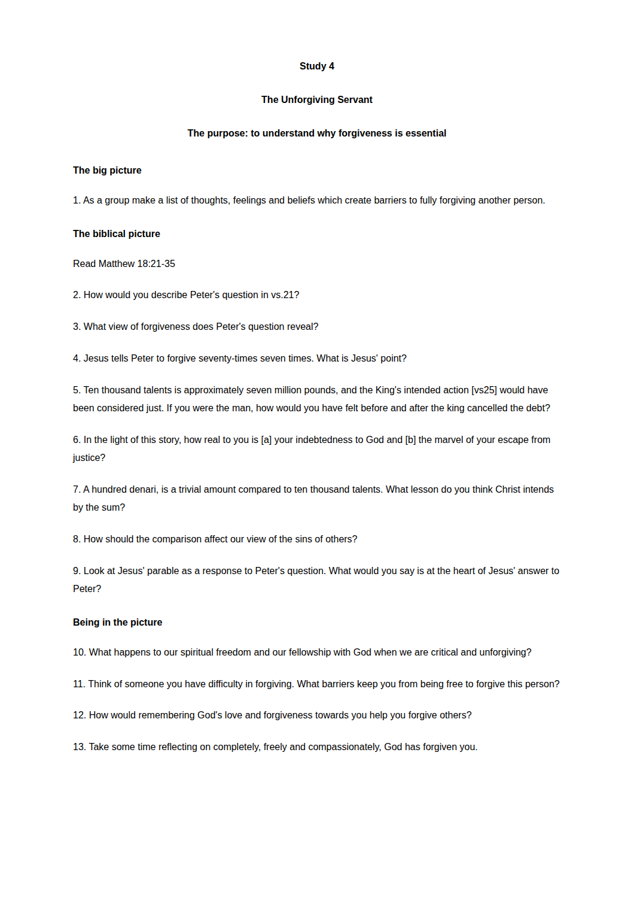Study 4
The Unforgiving Servant
The purpose: to understand why forgiveness is essential
The big picture
1. As a group make a list of thoughts, feelings and beliefs which create barriers to fully forgiving another person.
The biblical picture
Read Matthew 18:21-35
2. How would you describe Peter's question in vs.21?
3. What view of forgiveness does Peter's question reveal?
4. Jesus tells Peter to forgive seventy-times seven times. What is Jesus' point?
5. Ten thousand talents is approximately seven million pounds, and the King's intended action [vs25] would have been considered just. If you were the man, how would you have felt before and after the king cancelled the debt?
6. In the light of this story, how real to you is [a] your indebtedness to God and [b] the marvel of your escape from justice?
7. A hundred denari, is a trivial amount compared to ten thousand talents. What lesson do you think Christ intends by the sum?
8. How should the comparison affect our view of the sins of others?
9. Look at Jesus' parable as a response to Peter's question. What would you say is at the heart of Jesus' answer to Peter?
Being in the picture
10. What happens to our spiritual freedom and our fellowship with God when we are critical and unforgiving?
11. Think of someone you have difficulty in forgiving. What barriers keep you from being free to forgive this person?
12. How would remembering God's love and forgiveness towards you help you forgive others?
13. Take some time reflecting on completely, freely and compassionately, God has forgiven you.